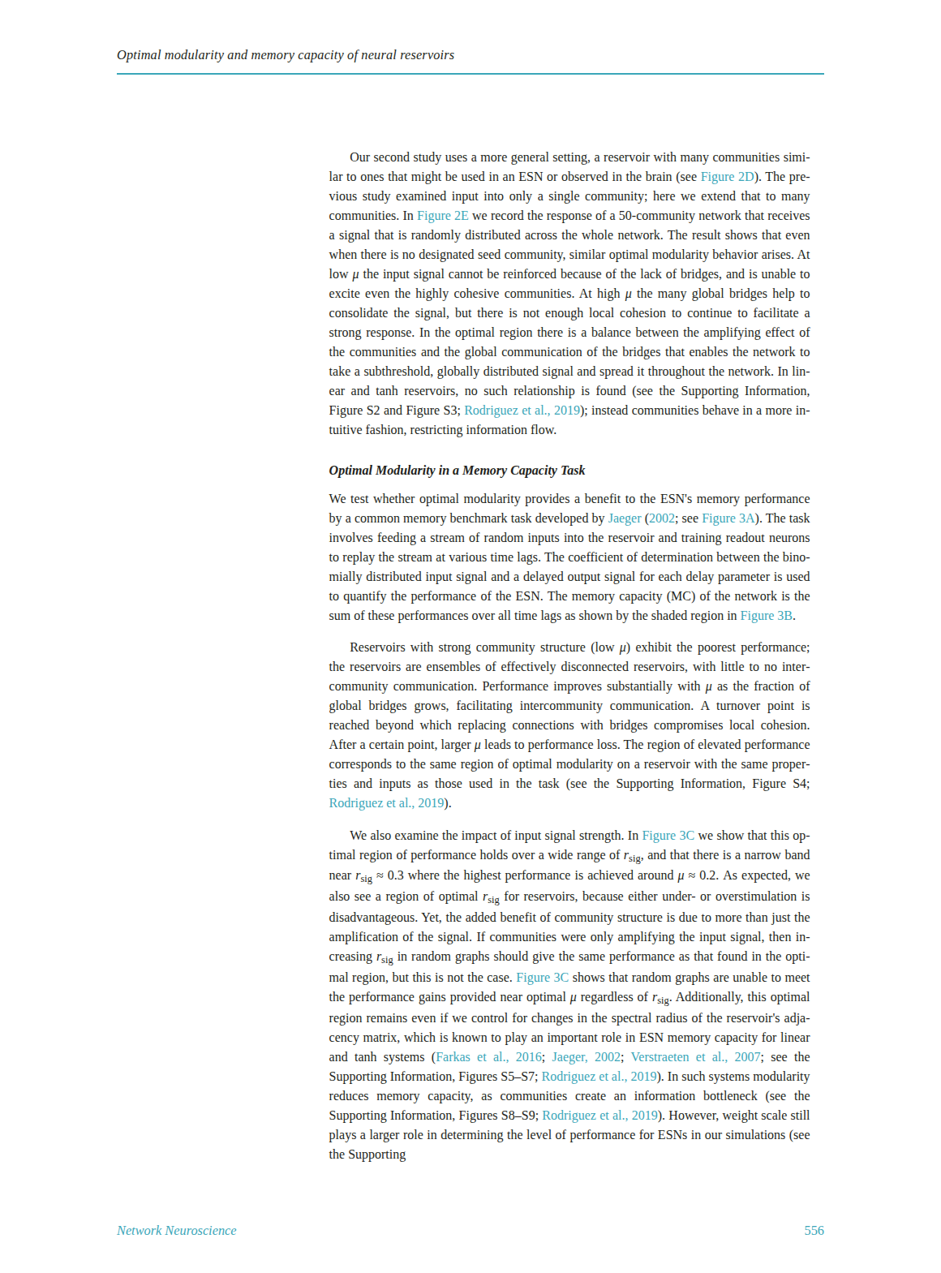Optimal modularity and memory capacity of neural reservoirs
Our second study uses a more general setting, a reservoir with many communities similar to ones that might be used in an ESN or observed in the brain (see Figure 2D). The previous study examined input into only a single community; here we extend that to many communities. In Figure 2E we record the response of a 50-community network that receives a signal that is randomly distributed across the whole network. The result shows that even when there is no designated seed community, similar optimal modularity behavior arises. At low μ the input signal cannot be reinforced because of the lack of bridges, and is unable to excite even the highly cohesive communities. At high μ the many global bridges help to consolidate the signal, but there is not enough local cohesion to continue to facilitate a strong response. In the optimal region there is a balance between the amplifying effect of the communities and the global communication of the bridges that enables the network to take a subthreshold, globally distributed signal and spread it throughout the network. In linear and tanh reservoirs, no such relationship is found (see the Supporting Information, Figure S2 and Figure S3; Rodriguez et al., 2019); instead communities behave in a more intuitive fashion, restricting information flow.
Optimal Modularity in a Memory Capacity Task
We test whether optimal modularity provides a benefit to the ESN's memory performance by a common memory benchmark task developed by Jaeger (2002; see Figure 3A). The task involves feeding a stream of random inputs into the reservoir and training readout neurons to replay the stream at various time lags. The coefficient of determination between the binomially distributed input signal and a delayed output signal for each delay parameter is used to quantify the performance of the ESN. The memory capacity (MC) of the network is the sum of these performances over all time lags as shown by the shaded region in Figure 3B.
Reservoirs with strong community structure (low μ) exhibit the poorest performance; the reservoirs are ensembles of effectively disconnected reservoirs, with little to no intercommunity communication. Performance improves substantially with μ as the fraction of global bridges grows, facilitating intercommunity communication. A turnover point is reached beyond which replacing connections with bridges compromises local cohesion. After a certain point, larger μ leads to performance loss. The region of elevated performance corresponds to the same region of optimal modularity on a reservoir with the same properties and inputs as those used in the task (see the Supporting Information, Figure S4; Rodriguez et al., 2019).
We also examine the impact of input signal strength. In Figure 3C we show that this optimal region of performance holds over a wide range of rsig, and that there is a narrow band near rsig ≈ 0.3 where the highest performance is achieved around μ ≈ 0.2. As expected, we also see a region of optimal rsig for reservoirs, because either under- or overstimulation is disadvantageous. Yet, the added benefit of community structure is due to more than just the amplification of the signal. If communities were only amplifying the input signal, then increasing rsig in random graphs should give the same performance as that found in the optimal region, but this is not the case. Figure 3C shows that random graphs are unable to meet the performance gains provided near optimal μ regardless of rsig. Additionally, this optimal region remains even if we control for changes in the spectral radius of the reservoir's adjacency matrix, which is known to play an important role in ESN memory capacity for linear and tanh systems (Farkas et al., 2016; Jaeger, 2002; Verstraeten et al., 2007; see the Supporting Information, Figures S5–S7; Rodriguez et al., 2019). In such systems modularity reduces memory capacity, as communities create an information bottleneck (see the Supporting Information, Figures S8–S9; Rodriguez et al., 2019). However, weight scale still plays a larger role in determining the level of performance for ESNs in our simulations (see the Supporting
Network Neuroscience 556